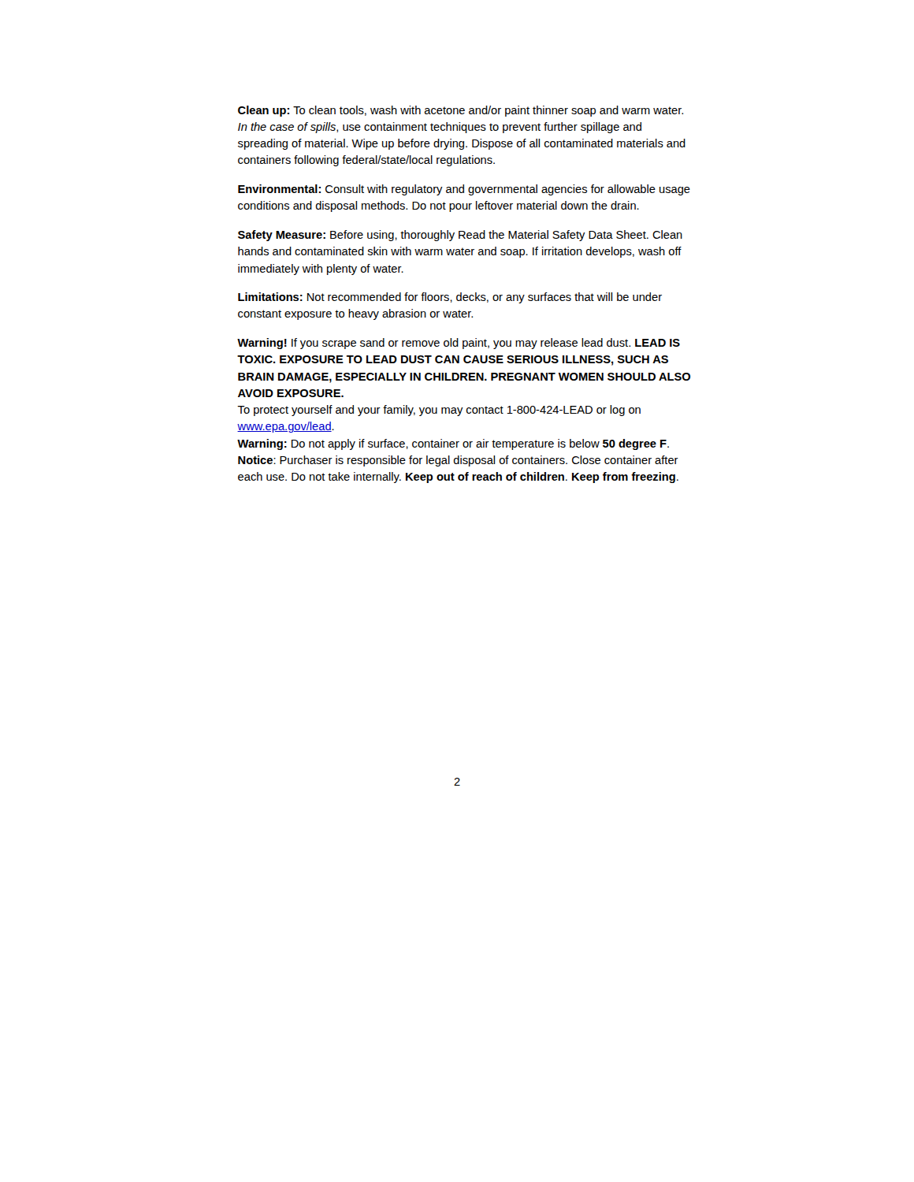Clean up: To clean tools, wash with acetone and/or paint thinner soap and warm water. In the case of spills, use containment techniques to prevent further spillage and spreading of material. Wipe up before drying. Dispose of all contaminated materials and containers following federal/state/local regulations.
Environmental: Consult with regulatory and governmental agencies for allowable usage conditions and disposal methods. Do not pour leftover material down the drain.
Safety Measure: Before using, thoroughly Read the Material Safety Data Sheet. Clean hands and contaminated skin with warm water and soap. If irritation develops, wash off immediately with plenty of water.
Limitations: Not recommended for floors, decks, or any surfaces that will be under constant exposure to heavy abrasion or water.
Warning! If you scrape sand or remove old paint, you may release lead dust. LEAD IS TOXIC. EXPOSURE TO LEAD DUST CAN CAUSE SERIOUS ILLNESS, SUCH AS BRAIN DAMAGE, ESPECIALLY IN CHILDREN. PREGNANT WOMEN SHOULD ALSO AVOID EXPOSURE.
To protect yourself and your family, you may contact 1-800-424-LEAD or log on www.epa.gov/lead.
Warning: Do not apply if surface, container or air temperature is below 50 degree F.
Notice: Purchaser is responsible for legal disposal of containers. Close container after each use. Do not take internally. Keep out of reach of children. Keep from freezing.
2